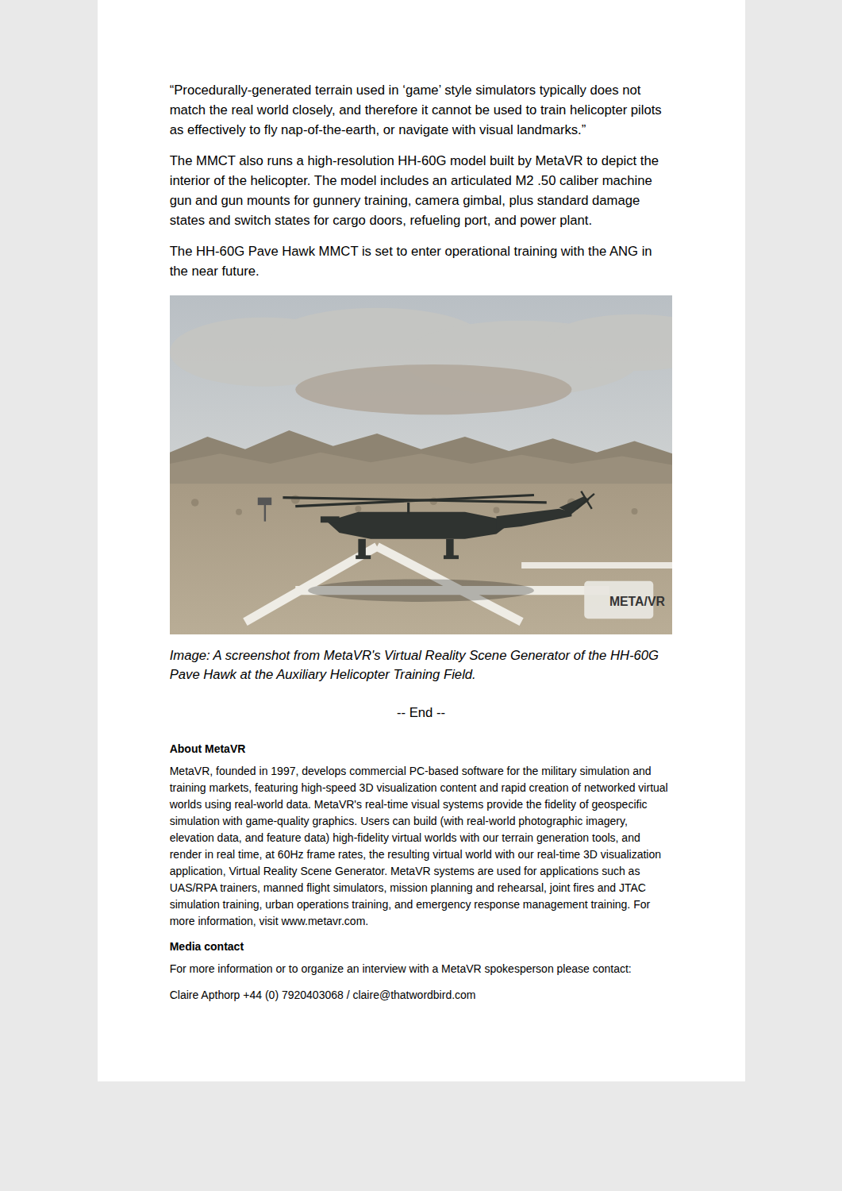“Procedurally-generated terrain used in ‘game’ style simulators typically does not match the real world closely, and therefore it cannot be used to train helicopter pilots as effectively to fly nap-of-the-earth, or navigate with visual landmarks.”
The MMCT also runs a high-resolution HH-60G model built by MetaVR to depict the interior of the helicopter. The model includes an articulated M2 .50 caliber machine gun and gun mounts for gunnery training, camera gimbal, plus standard damage states and switch states for cargo doors, refueling port, and power plant.
The HH-60G Pave Hawk MMCT is set to enter operational training with the ANG in the near future.
Image: A screenshot from MetaVR's Virtual Reality Scene Generator of the HH-60G Pave Hawk at the Auxiliary Helicopter Training Field.
-- End --
About MetaVR
MetaVR, founded in 1997, develops commercial PC-based software for the military simulation and training markets, featuring high-speed 3D visualization content and rapid creation of networked virtual worlds using real-world data. MetaVR's real-time visual systems provide the fidelity of geospecific simulation with game-quality graphics. Users can build (with real-world photographic imagery, elevation data, and feature data) high-fidelity virtual worlds with our terrain generation tools, and render in real time, at 60Hz frame rates, the resulting virtual world with our real-time 3D visualization application, Virtual Reality Scene Generator. MetaVR systems are used for applications such as UAS/RPA trainers, manned flight simulators, mission planning and rehearsal, joint fires and JTAC simulation training, urban operations training, and emergency response management training. For more information, visit www.metavr.com.
Media contact
For more information or to organize an interview with a MetaVR spokesperson please contact:
Claire Apthorp +44 (0) 7920403068 / claire@thatwordbird.com